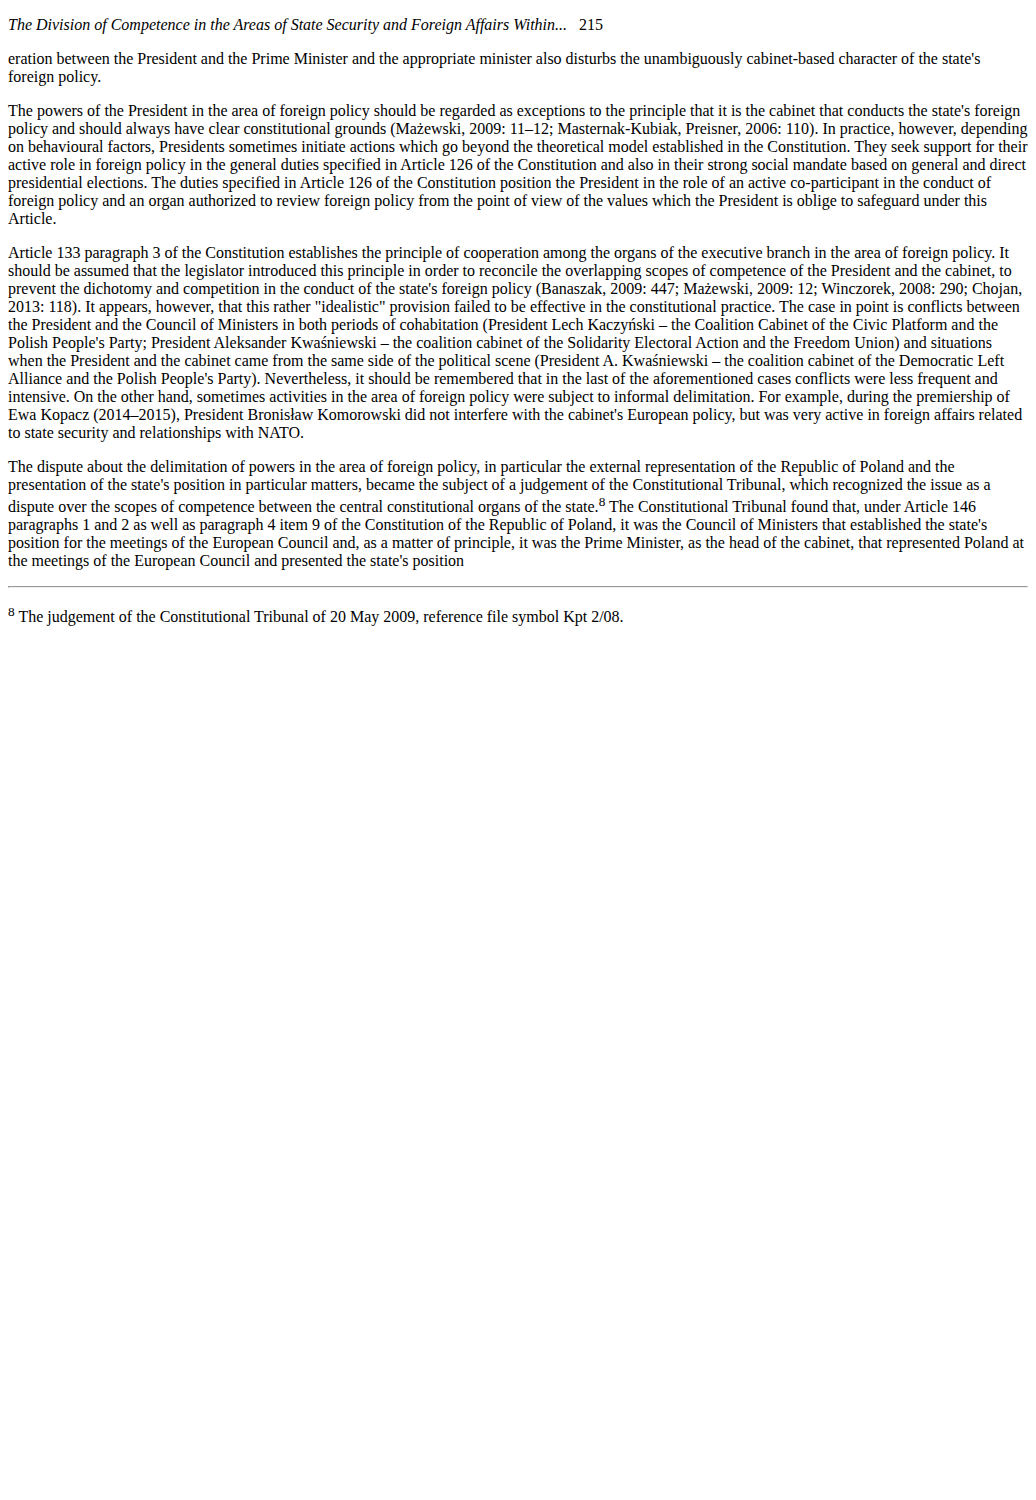The Division of Competence in the Areas of State Security and Foreign Affairs Within... 215
eration between the President and the Prime Minister and the appropriate minister also disturbs the unambiguously cabinet-based character of the state's foreign policy.
The powers of the President in the area of foreign policy should be regarded as exceptions to the principle that it is the cabinet that conducts the state's foreign policy and should always have clear constitutional grounds (Mażewski, 2009: 11–12; Masternak-Kubiak, Preisner, 2006: 110). In practice, however, depending on behavioural factors, Presidents sometimes initiate actions which go beyond the theoretical model established in the Constitution. They seek support for their active role in foreign policy in the general duties specified in Article 126 of the Constitution and also in their strong social mandate based on general and direct presidential elections. The duties specified in Article 126 of the Constitution position the President in the role of an active co-participant in the conduct of foreign policy and an organ authorized to review foreign policy from the point of view of the values which the President is oblige to safeguard under this Article.
Article 133 paragraph 3 of the Constitution establishes the principle of cooperation among the organs of the executive branch in the area of foreign policy. It should be assumed that the legislator introduced this principle in order to reconcile the overlapping scopes of competence of the President and the cabinet, to prevent the dichotomy and competition in the conduct of the state's foreign policy (Banaszak, 2009: 447; Mażewski, 2009: 12; Winczorek, 2008: 290; Chojan, 2013: 118). It appears, however, that this rather "idealistic" provision failed to be effective in the constitutional practice. The case in point is conflicts between the President and the Council of Ministers in both periods of cohabitation (President Lech Kaczyński – the Coalition Cabinet of the Civic Platform and the Polish People's Party; President Aleksander Kwaśniewski – the coalition cabinet of the Solidarity Electoral Action and the Freedom Union) and situations when the President and the cabinet came from the same side of the political scene (President A. Kwaśniewski – the coalition cabinet of the Democratic Left Alliance and the Polish People's Party). Nevertheless, it should be remembered that in the last of the aforementioned cases conflicts were less frequent and intensive. On the other hand, sometimes activities in the area of foreign policy were subject to informal delimitation. For example, during the premiership of Ewa Kopacz (2014–2015), President Bronisław Komorowski did not interfere with the cabinet's European policy, but was very active in foreign affairs related to state security and relationships with NATO.
The dispute about the delimitation of powers in the area of foreign policy, in particular the external representation of the Republic of Poland and the presentation of the state's position in particular matters, became the subject of a judgement of the Constitutional Tribunal, which recognized the issue as a dispute over the scopes of competence between the central constitutional organs of the state.8 The Constitutional Tribunal found that, under Article 146 paragraphs 1 and 2 as well as paragraph 4 item 9 of the Constitution of the Republic of Poland, it was the Council of Ministers that established the state's position for the meetings of the European Council and, as a matter of principle, it was the Prime Minister, as the head of the cabinet, that represented Poland at the meetings of the European Council and presented the state's position
8 The judgement of the Constitutional Tribunal of 20 May 2009, reference file symbol Kpt 2/08.